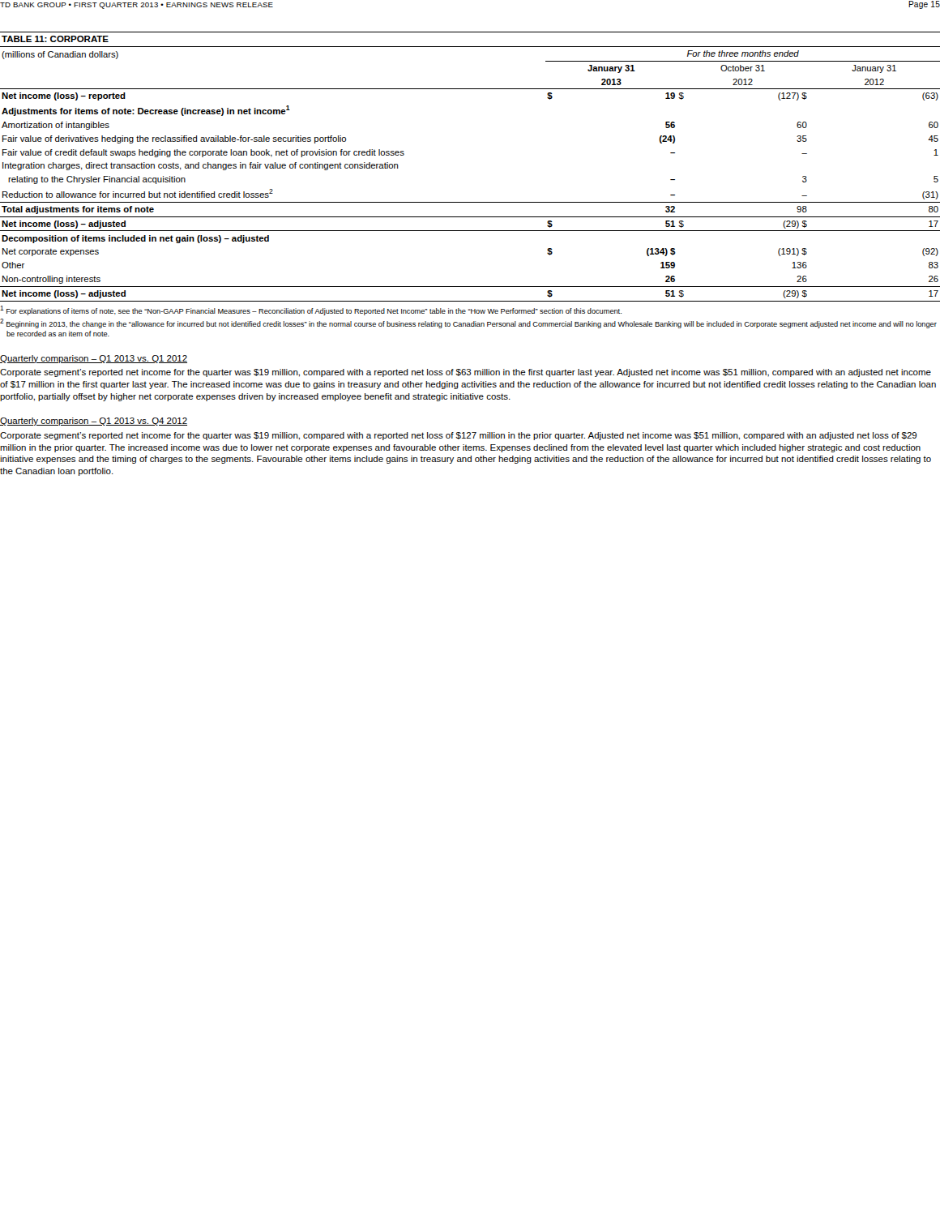TD BANK GROUP • FIRST QUARTER 2013 • EARNINGS NEWS RELEASE
Page 15
| TABLE 11: CORPORATE |
| (millions of Canadian dollars) | For the three months ended |
| | January 31 | October 31 | January 31 |
| | 2013 | 2012 | 2012 |
| Net income (loss) – reported | $ | 19 | $ | (127) $ | | (63) |
| Adjustments for items of note: Decrease (increase) in net income 1 | | | | | | |
| Amortization of intangibles | | 56 | | 60 | | 60 |
| Fair value of derivatives hedging the reclassified available-for-sale securities portfolio | | (24) | | 35 | | 45 |
| Fair value of credit default swaps hedging the corporate loan book, net of provision for credit losses | | – | | – | | 1 |
| Integration charges, direct transaction costs, and changes in fair value of contingent consideration | | | | | | |
| relating to the Chrysler Financial acquisition | | – | | 3 | | 5 |
| Reduction to allowance for incurred but not identified credit losses 2 | | – | | – | | (31) |
| Total adjustments for items of note | | 32 | | 98 | | 80 |
| Net income (loss) – adjusted | $ | 51 | $ | (29) $ | | 17 |
| Decomposition of items included in net gain (loss) – adjusted | | | | | | |
| Net corporate expenses | $ | (134) $ | | (191) $ | | (92) |
| Other | | 159 | | 136 | | 83 |
| Non-controlling interests | | 26 | | 26 | | 26 |
| Net income (loss) – adjusted | $ | 51 | $ | (29) $ | | 17 |
1 For explanations of items of note, see the “Non-GAAP Financial Measures – Reconciliation of Adjusted to Reported Net Income” table in the “How We Performed” section of this document.
2 Beginning in 2013, the change in the “allowance for incurred but not identified credit losses” in the normal course of business relating to Canadian Personal and Commercial Banking and Wholesale Banking will be included in Corporate segment adjusted net income and will no longer be recorded as an item of note.
Quarterly comparison – Q1 2013 vs. Q1 2012
Corporate segment’s reported net income for the quarter was $19 million, compared with a reported net loss of $63 million in the first quarter last year. Adjusted net income was $51 million, compared with an adjusted net income of $17 million in the first quarter last year. The increased income was due to gains in treasury and other hedging activities and the reduction of the allowance for incurred but not identified credit losses relating to the Canadian loan portfolio, partially offset by higher net corporate expenses driven by increased employee benefit and strategic initiative costs.
Quarterly comparison – Q1 2013 vs. Q4 2012
Corporate segment’s reported net income for the quarter was $19 million, compared with a reported net loss of $127 million in the prior quarter. Adjusted net income was $51 million, compared with an adjusted net loss of $29 million in the prior quarter. The increased income was due to lower net corporate expenses and favourable other items. Expenses declined from the elevated level last quarter which included higher strategic and cost reduction initiative expenses and the timing of charges to the segments. Favourable other items include gains in treasury and other hedging activities and the reduction of the allowance for incurred but not identified credit losses relating to the Canadian loan portfolio.